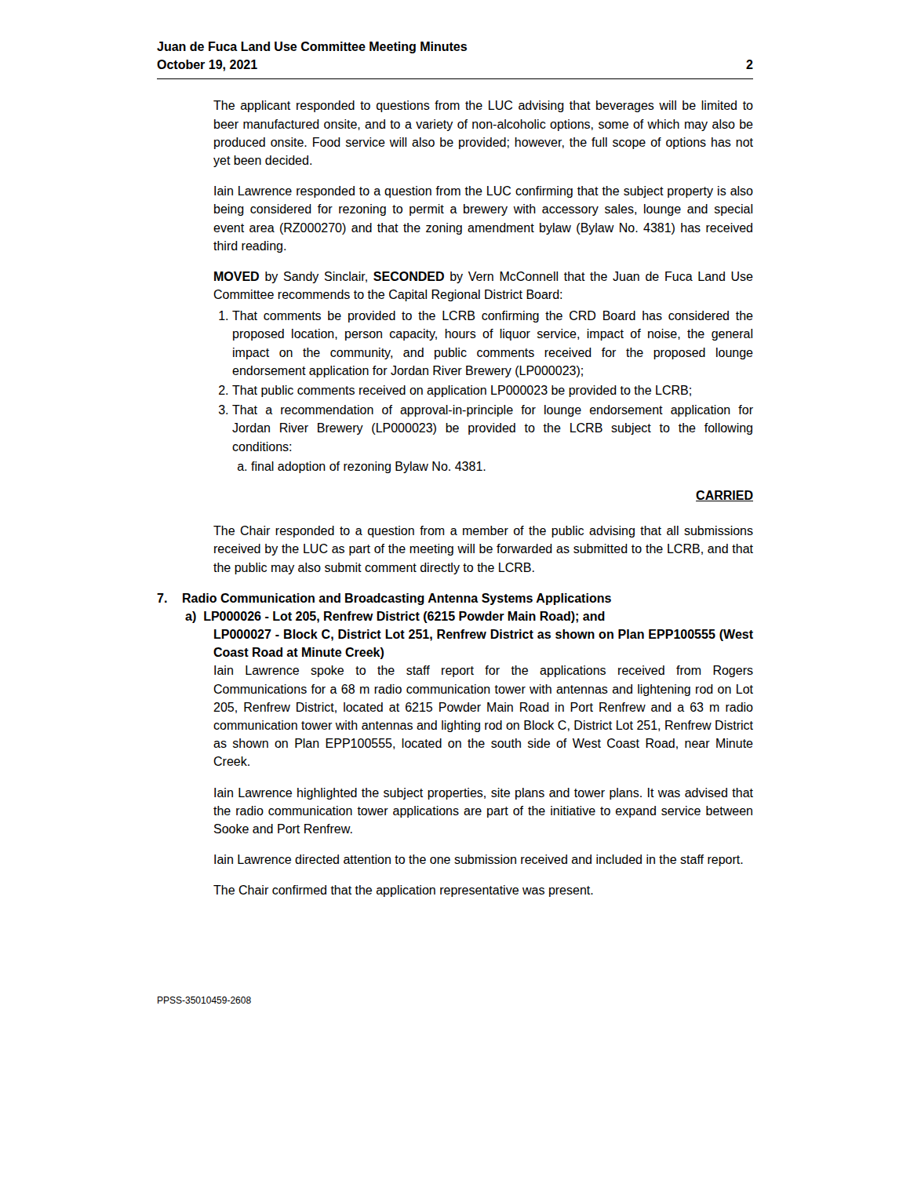Juan de Fuca Land Use Committee Meeting Minutes
October 19, 2021 2
The applicant responded to questions from the LUC advising that beverages will be limited to beer manufactured onsite, and to a variety of non-alcoholic options, some of which may also be produced onsite. Food service will also be provided; however, the full scope of options has not yet been decided.
Iain Lawrence responded to a question from the LUC confirming that the subject property is also being considered for rezoning to permit a brewery with accessory sales, lounge and special event area (RZ000270) and that the zoning amendment bylaw (Bylaw No. 4381) has received third reading.
MOVED by Sandy Sinclair, SECONDED by Vern McConnell that the Juan de Fuca Land Use Committee recommends to the Capital Regional District Board:
That comments be provided to the LCRB confirming the CRD Board has considered the proposed location, person capacity, hours of liquor service, impact of noise, the general impact on the community, and public comments received for the proposed lounge endorsement application for Jordan River Brewery (LP000023);
That public comments received on application LP000023 be provided to the LCRB;
That a recommendation of approval-in-principle for lounge endorsement application for Jordan River Brewery (LP000023) be provided to the LCRB subject to the following conditions:
final adoption of rezoning Bylaw No. 4381.
CARRIED
The Chair responded to a question from a member of the public advising that all submissions received by the LUC as part of the meeting will be forwarded as submitted to the LCRB, and that the public may also submit comment directly to the LCRB.
7. Radio Communication and Broadcasting Antenna Systems Applications
a) LP000026 - Lot 205, Renfrew District (6215 Powder Main Road); and
LP000027 - Block C, District Lot 251, Renfrew District as shown on Plan EPP100555 (West Coast Road at Minute Creek)
Iain Lawrence spoke to the staff report for the applications received from Rogers Communications for a 68 m radio communication tower with antennas and lightening rod on Lot 205, Renfrew District, located at 6215 Powder Main Road in Port Renfrew and a 63 m radio communication tower with antennas and lighting rod on Block C, District Lot 251, Renfrew District as shown on Plan EPP100555, located on the south side of West Coast Road, near Minute Creek.
Iain Lawrence highlighted the subject properties, site plans and tower plans. It was advised that the radio communication tower applications are part of the initiative to expand service between Sooke and Port Renfrew.
Iain Lawrence directed attention to the one submission received and included in the staff report.
The Chair confirmed that the application representative was present.
PPSS-35010459-2608